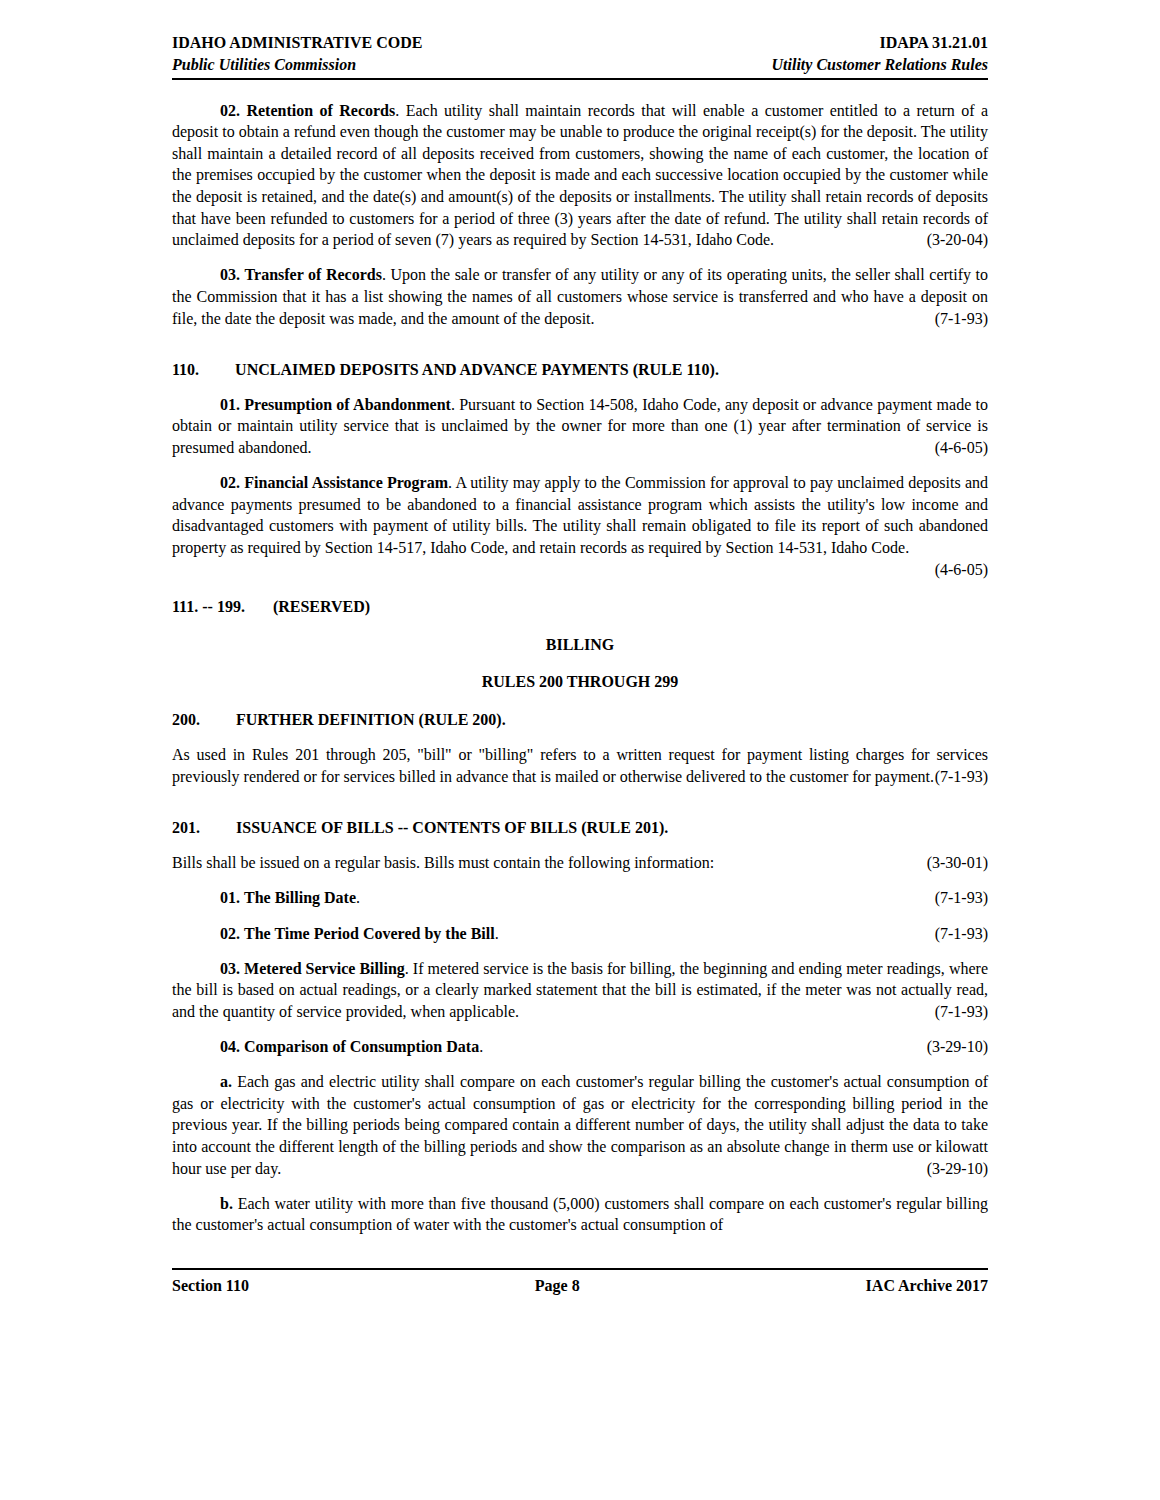IDAHO ADMINISTRATIVE CODE IDAPA 31.21.01
Public Utilities Commission Utility Customer Relations Rules
02. Retention of Records. Each utility shall maintain records that will enable a customer entitled to a return of a deposit to obtain a refund even though the customer may be unable to produce the original receipt(s) for the deposit. The utility shall maintain a detailed record of all deposits received from customers, showing the name of each customer, the location of the premises occupied by the customer when the deposit is made and each successive location occupied by the customer while the deposit is retained, and the date(s) and amount(s) of the deposits or installments. The utility shall retain records of deposits that have been refunded to customers for a period of three (3) years after the date of refund. The utility shall retain records of unclaimed deposits for a period of seven (7) years as required by Section 14-531, Idaho Code.(3-20-04)
03. Transfer of Records. Upon the sale or transfer of any utility or any of its operating units, the seller shall certify to the Commission that it has a list showing the names of all customers whose service is transferred and who have a deposit on file, the date the deposit was made, and the amount of the deposit.(7-1-93)
110. UNCLAIMED DEPOSITS AND ADVANCE PAYMENTS (RULE 110).
01. Presumption of Abandonment. Pursuant to Section 14-508, Idaho Code, any deposit or advance payment made to obtain or maintain utility service that is unclaimed by the owner for more than one (1) year after termination of service is presumed abandoned.(4-6-05)
02. Financial Assistance Program. A utility may apply to the Commission for approval to pay unclaimed deposits and advance payments presumed to be abandoned to a financial assistance program which assists the utility's low income and disadvantaged customers with payment of utility bills. The utility shall remain obligated to file its report of such abandoned property as required by Section 14-517, Idaho Code, and retain records as required by Section 14-531, Idaho Code.(4-6-05)
111. -- 199. (RESERVED)
BILLING
RULES 200 THROUGH 299
200. FURTHER DEFINITION (RULE 200).
As used in Rules 201 through 205, "bill" or "billing" refers to a written request for payment listing charges for services previously rendered or for services billed in advance that is mailed or otherwise delivered to the customer for payment.(7-1-93)
201. ISSUANCE OF BILLS -- CONTENTS OF BILLS (RULE 201).
Bills shall be issued on a regular basis. Bills must contain the following information:(3-30-01)
01. The Billing Date.(7-1-93)
02. The Time Period Covered by the Bill.(7-1-93)
03. Metered Service Billing. If metered service is the basis for billing, the beginning and ending meter readings, where the bill is based on actual readings, or a clearly marked statement that the bill is estimated, if the meter was not actually read, and the quantity of service provided, when applicable.(7-1-93)
04. Comparison of Consumption Data.(3-29-10)
a. Each gas and electric utility shall compare on each customer's regular billing the customer's actual consumption of gas or electricity with the customer's actual consumption of gas or electricity for the corresponding billing period in the previous year. If the billing periods being compared contain a different number of days, the utility shall adjust the data to take into account the different length of the billing periods and show the comparison as an absolute change in therm use or kilowatt hour use per day.(3-29-10)
b. Each water utility with more than five thousand (5,000) customers shall compare on each customer's regular billing the customer's actual consumption of water with the customer's actual consumption of
Section 110 Page 8 IAC Archive 2017